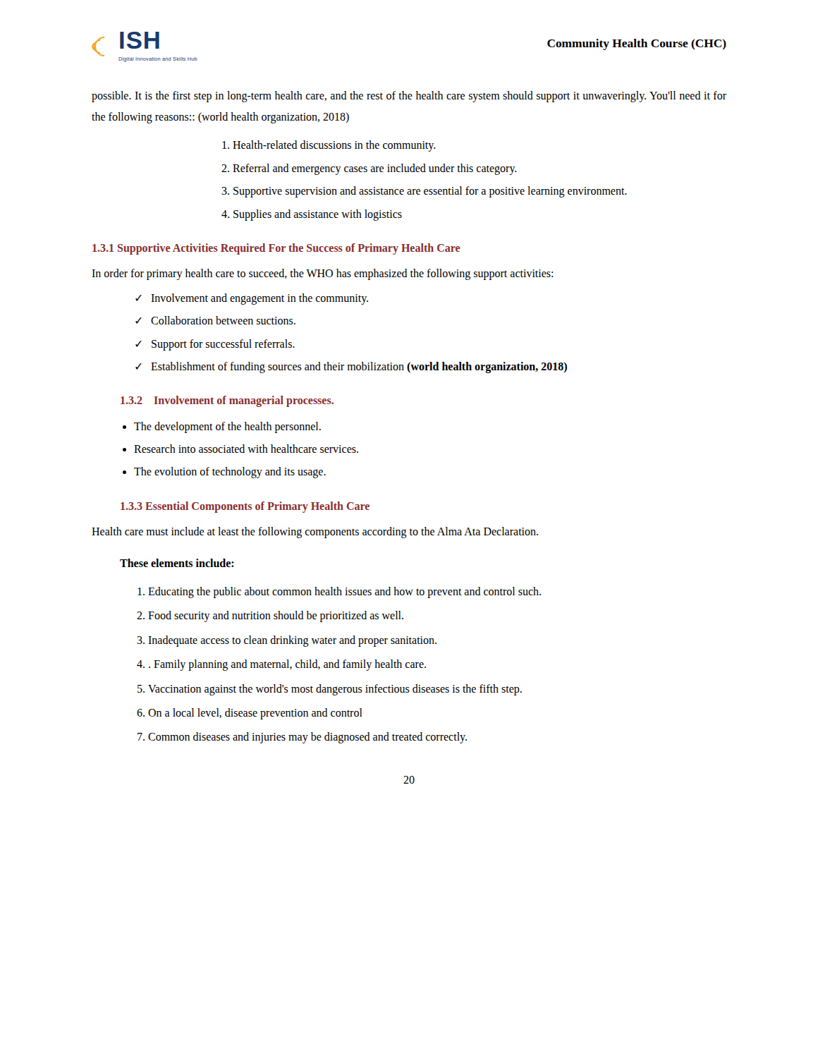ISH
Digital Innovation and Skills Hub
Community Health Course (CHC)
possible. It is the first step in long-term health care, and the rest of the health care system should support it unwaveringly. You'll need it for the following reasons:: (world health organization, 2018)
Health-related discussions in the community.
Referral and emergency cases are included under this category.
Supportive supervision and assistance are essential for a positive learning environment.
Supplies and assistance with logistics
1.3.1 Supportive Activities Required For the Success of Primary Health Care
In order for primary health care to succeed, the WHO has emphasized the following support activities:
Involvement and engagement in the community.
Collaboration between suctions.
Support for successful referrals.
Establishment of funding sources and their mobilization (world health organization, 2018)
1.3.2 Involvement of managerial processes.
The development of the health personnel.
Research into associated with healthcare services.
The evolution of technology and its usage.
1.3.3 Essential Components of Primary Health Care
Health care must include at least the following components according to the Alma Ata Declaration.
These elements include:
Educating the public about common health issues and how to prevent and control such.
Food security and nutrition should be prioritized as well.
Inadequate access to clean drinking water and proper sanitation.
. Family planning and maternal, child, and family health care.
Vaccination against the world's most dangerous infectious diseases is the fifth step.
On a local level, disease prevention and control
Common diseases and injuries may be diagnosed and treated correctly.
20